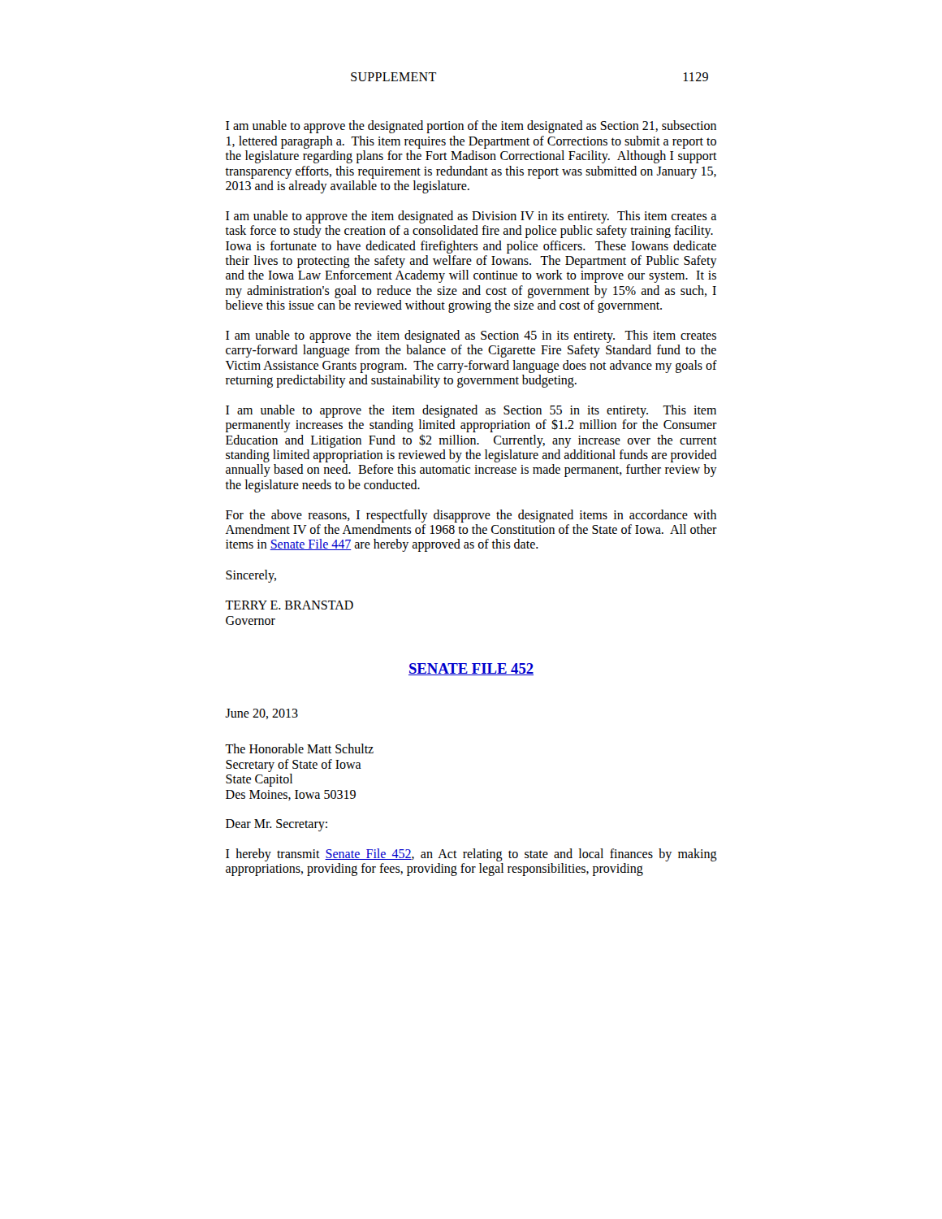SUPPLEMENT 1129
I am unable to approve the designated portion of the item designated as Section 21, subsection 1, lettered paragraph a. This item requires the Department of Corrections to submit a report to the legislature regarding plans for the Fort Madison Correctional Facility. Although I support transparency efforts, this requirement is redundant as this report was submitted on January 15, 2013 and is already available to the legislature.
I am unable to approve the item designated as Division IV in its entirety. This item creates a task force to study the creation of a consolidated fire and police public safety training facility. Iowa is fortunate to have dedicated firefighters and police officers. These Iowans dedicate their lives to protecting the safety and welfare of Iowans. The Department of Public Safety and the Iowa Law Enforcement Academy will continue to work to improve our system. It is my administration's goal to reduce the size and cost of government by 15% and as such, I believe this issue can be reviewed without growing the size and cost of government.
I am unable to approve the item designated as Section 45 in its entirety. This item creates carry-forward language from the balance of the Cigarette Fire Safety Standard fund to the Victim Assistance Grants program. The carry-forward language does not advance my goals of returning predictability and sustainability to government budgeting.
I am unable to approve the item designated as Section 55 in its entirety. This item permanently increases the standing limited appropriation of $1.2 million for the Consumer Education and Litigation Fund to $2 million. Currently, any increase over the current standing limited appropriation is reviewed by the legislature and additional funds are provided annually based on need. Before this automatic increase is made permanent, further review by the legislature needs to be conducted.
For the above reasons, I respectfully disapprove the designated items in accordance with Amendment IV of the Amendments of 1968 to the Constitution of the State of Iowa. All other items in Senate File 447 are hereby approved as of this date.
Sincerely,
TERRY E. BRANSTAD Governor
SENATE FILE 452
June 20, 2013
The Honorable Matt Schultz Secretary of State of Iowa State Capitol Des Moines, Iowa 50319
Dear Mr. Secretary:
I hereby transmit Senate File 452, an Act relating to state and local finances by making appropriations, providing for fees, providing for legal responsibilities, providing